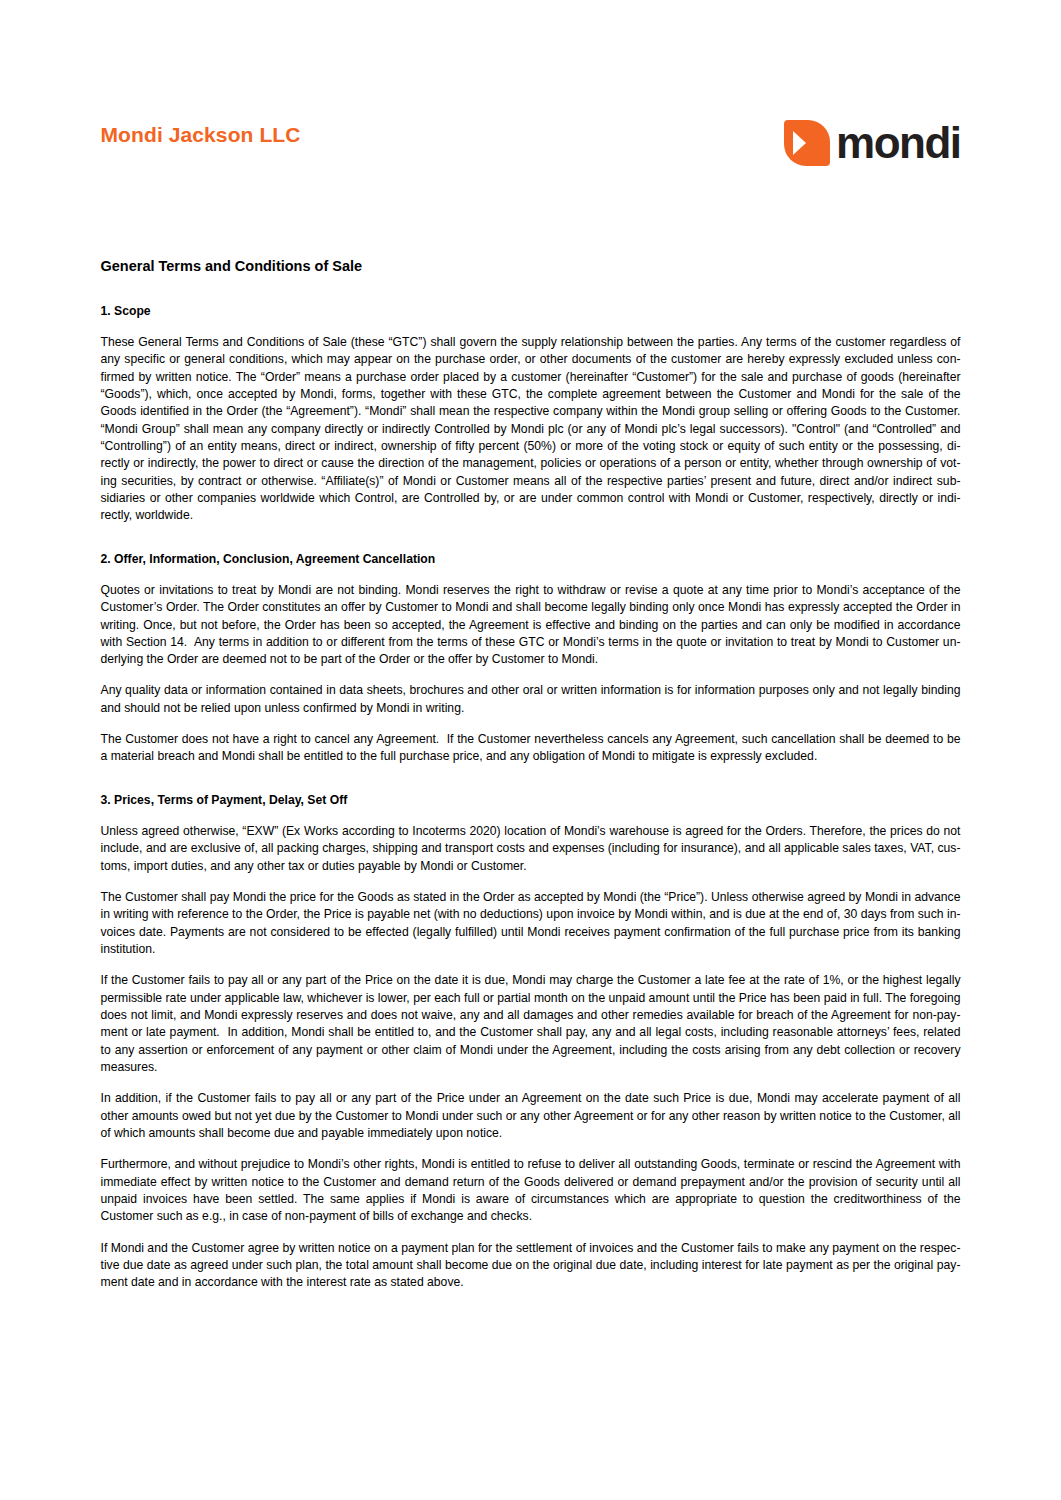mondi
Mondi Jackson LLC
General Terms and Conditions of Sale
1. Scope
These General Terms and Conditions of Sale (these “GTC”) shall govern the supply relationship between the parties. Any terms of the customer regardless of any specific or general conditions, which may appear on the purchase order, or other documents of the customer are hereby expressly excluded unless confirmed by written notice. The “Order” means a purchase order placed by a customer (hereinafter “Customer”) for the sale and purchase of goods (hereinafter “Goods”), which, once accepted by Mondi, forms, together with these GTC, the complete agreement between the Customer and Mondi for the sale of the Goods identified in the Order (the “Agreement”). “Mondi” shall mean the respective company within the Mondi group selling or offering Goods to the Customer. “Mondi Group” shall mean any company directly or indirectly Controlled by Mondi plc (or any of Mondi plc’s legal successors). "Control" (and “Controlled” and “Controlling”) of an entity means, direct or indirect, ownership of fifty percent (50%) or more of the voting stock or equity of such entity or the possessing, directly or indirectly, the power to direct or cause the direction of the management, policies or operations of a person or entity, whether through ownership of voting securities, by contract or otherwise. “Affiliate(s)” of Mondi or Customer means all of the respective parties’ present and future, direct and/or indirect subsidiaries or other companies worldwide which Control, are Controlled by, or are under common control with Mondi or Customer, respectively, directly or indirectly, worldwide.
2. Offer, Information, Conclusion, Agreement Cancellation
Quotes or invitations to treat by Mondi are not binding. Mondi reserves the right to withdraw or revise a quote at any time prior to Mondi’s acceptance of the Customer’s Order. The Order constitutes an offer by Customer to Mondi and shall become legally binding only once Mondi has expressly accepted the Order in writing. Once, but not before, the Order has been so accepted, the Agreement is effective and binding on the parties and can only be modified in accordance with Section 14. Any terms in addition to or different from the terms of these GTC or Mondi’s terms in the quote or invitation to treat by Mondi to Customer underlying the Order are deemed not to be part of the Order or the offer by Customer to Mondi.
Any quality data or information contained in data sheets, brochures and other oral or written information is for information purposes only and not legally binding and should not be relied upon unless confirmed by Mondi in writing.
The Customer does not have a right to cancel any Agreement. If the Customer nevertheless cancels any Agreement, such cancellation shall be deemed to be a material breach and Mondi shall be entitled to the full purchase price, and any obligation of Mondi to mitigate is expressly excluded.
3. Prices, Terms of Payment, Delay, Set Off
Unless agreed otherwise, “EXW” (Ex Works according to Incoterms 2020) location of Mondi’s warehouse is agreed for the Orders. Therefore, the prices do not include, and are exclusive of, all packing charges, shipping and transport costs and expenses (including for insurance), and all applicable sales taxes, VAT, customs, import duties, and any other tax or duties payable by Mondi or Customer.
The Customer shall pay Mondi the price for the Goods as stated in the Order as accepted by Mondi (the “Price”). Unless otherwise agreed by Mondi in advance in writing with reference to the Order, the Price is payable net (with no deductions) upon invoice by Mondi within, and is due at the end of, 30 days from such invoices date. Payments are not considered to be effected (legally fulfilled) until Mondi receives payment confirmation of the full purchase price from its banking institution.
If the Customer fails to pay all or any part of the Price on the date it is due, Mondi may charge the Customer a late fee at the rate of 1%, or the highest legally permissible rate under applicable law, whichever is lower, per each full or partial month on the unpaid amount until the Price has been paid in full. The foregoing does not limit, and Mondi expressly reserves and does not waive, any and all damages and other remedies available for breach of the Agreement for non-payment or late payment. In addition, Mondi shall be entitled to, and the Customer shall pay, any and all legal costs, including reasonable attorneys’ fees, related to any assertion or enforcement of any payment or other claim of Mondi under the Agreement, including the costs arising from any debt collection or recovery measures.
In addition, if the Customer fails to pay all or any part of the Price under an Agreement on the date such Price is due, Mondi may accelerate payment of all other amounts owed but not yet due by the Customer to Mondi under such or any other Agreement or for any other reason by written notice to the Customer, all of which amounts shall become due and payable immediately upon notice.
Furthermore, and without prejudice to Mondi’s other rights, Mondi is entitled to refuse to deliver all outstanding Goods, terminate or rescind the Agreement with immediate effect by written notice to the Customer and demand return of the Goods delivered or demand prepayment and/or the provision of security until all unpaid invoices have been settled. The same applies if Mondi is aware of circumstances which are appropriate to question the creditworthiness of the Customer such as e.g., in case of non-payment of bills of exchange and checks.
If Mondi and the Customer agree by written notice on a payment plan for the settlement of invoices and the Customer fails to make any payment on the respective due date as agreed under such plan, the total amount shall become due on the original due date, including interest for late payment as per the original payment date and in accordance with the interest rate as stated above.